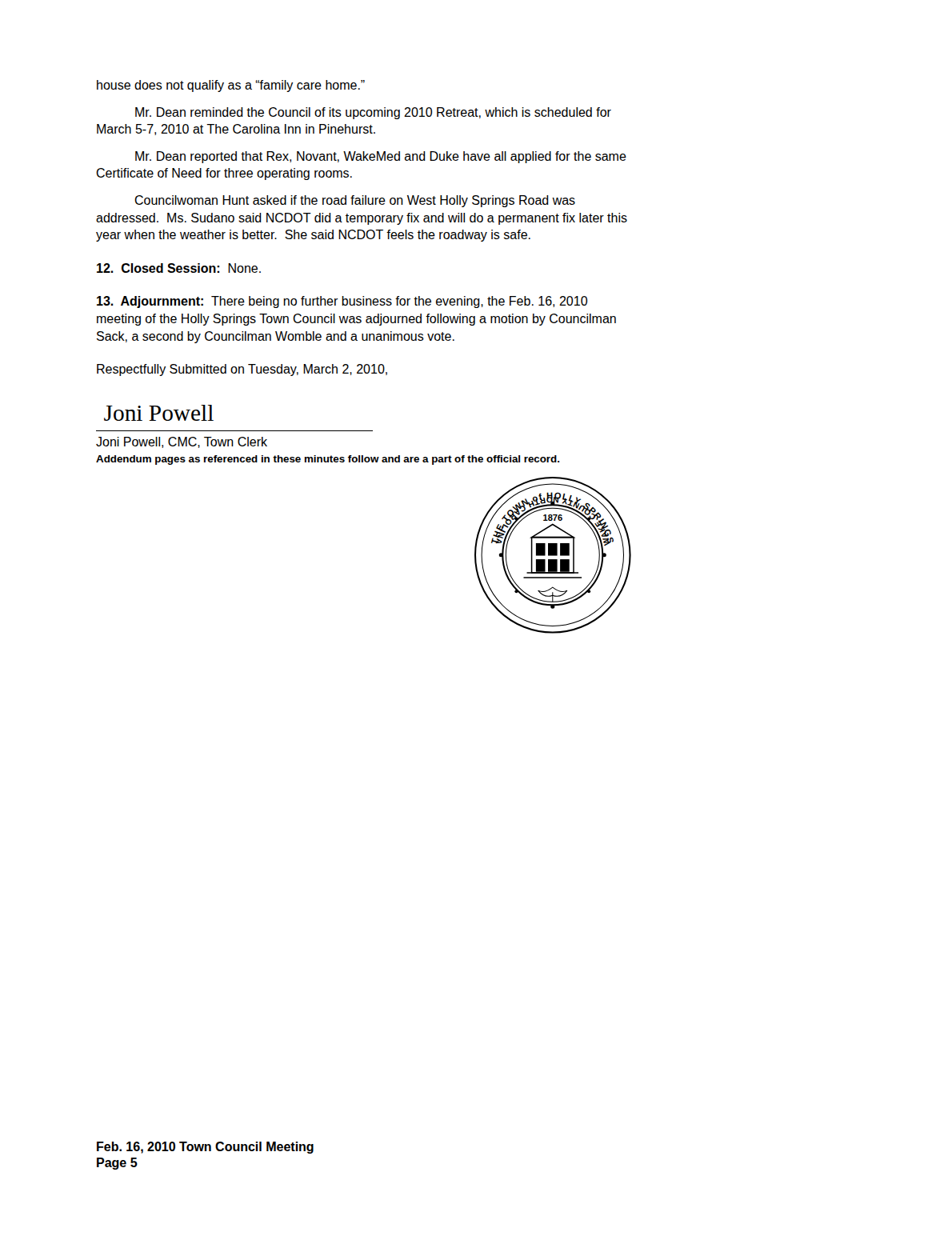house does not qualify as a “family care home.”
Mr. Dean reminded the Council of its upcoming 2010 Retreat, which is scheduled for March 5-7, 2010 at The Carolina Inn in Pinehurst.
Mr. Dean reported that Rex, Novant, WakeMed and Duke have all applied for the same Certificate of Need for three operating rooms.
Councilwoman Hunt asked if the road failure on West Holly Springs Road was addressed. Ms. Sudano said NCDOT did a temporary fix and will do a permanent fix later this year when the weather is better. She said NCDOT feels the roadway is safe.
12. Closed Session: None.
13. Adjournment: There being no further business for the evening, the Feb. 16, 2010 meeting of the Holly Springs Town Council was adjourned following a motion by Councilman Sack, a second by Councilman Womble and a unanimous vote.
Respectfully Submitted on Tuesday, March 2, 2010,
Joni Powell
Joni Powell, CMC, Town Clerk
Addendum pages as referenced in these minutes follow and are a part of the official record.
THE TOWN of HOLLY SPRINGS WAKE COUNTY NORTH CAROLINA 1876
Feb. 16, 2010 Town Council Meeting
Page 5